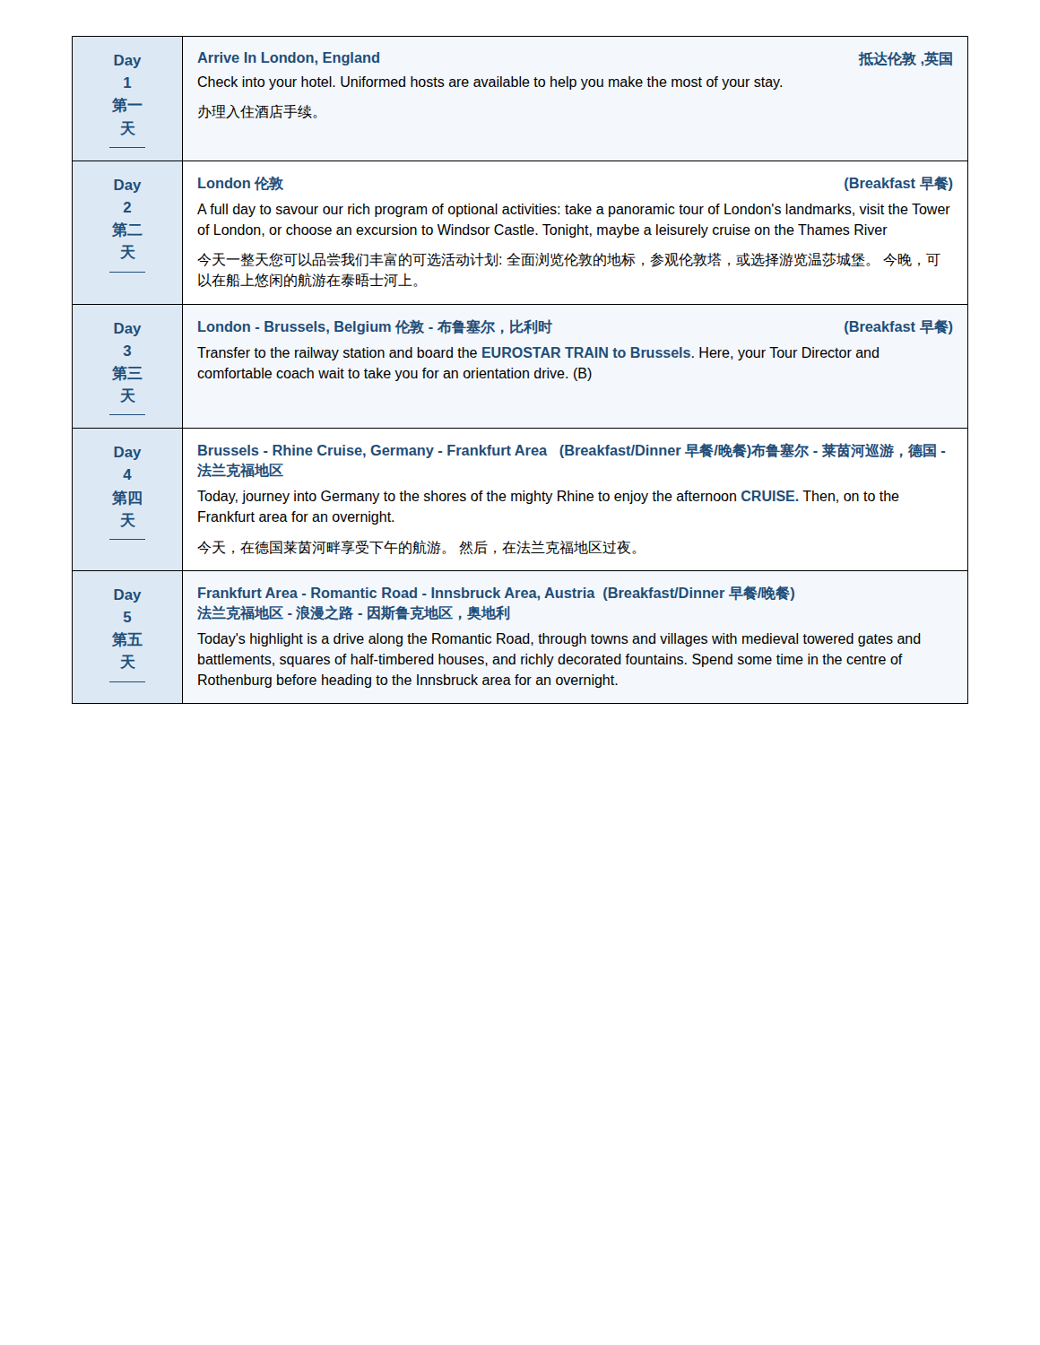| Day 1 第一 天 | Arrive In London, England 抵达伦敦 ,英国 Check into your hotel. Uniformed hosts are available to help you make the most of your stay. 办理入住酒店手续。 |
| Day 2 第二 天 | London 伦敦 (Breakfast 早餐) A full day to savour our rich program of optional activities: take a panoramic tour of London's landmarks, visit the Tower of London, or choose an excursion to Windsor Castle. Tonight, maybe a leisurely cruise on the Thames River 今天一整天您可以品尝我们丰富的可选活动计划: 全面浏览伦敦的地标，参观伦敦塔，或选择游览温莎城堡。 今晚，可以在船上悠闲的航游在泰晤士河上。 |
| Day 3 第三 天 | London - Brussels, Belgium 伦敦 - 布鲁塞尔，比利时 (Breakfast 早餐) Transfer to the railway station and board the EUROSTAR TRAIN to Brussels . Here, your Tour Director and comfortable coach wait to take you for an orientation drive. (B) |
| Day 4 第四 天 | Brussels - Rhine Cruise, Germany - Frankfurt Area (Breakfast/Dinner 早餐/晚餐)布鲁塞尔 - 莱茵河巡游，德国 - 法兰克福地区 Today, journey into Germany to the shores of the mighty Rhine to enjoy the afternoon CRUISE. Then, on to the Frankfurt area for an overnight. 今天，在德国莱茵河畔享受下午的航游。 然后，在法兰克福地区过夜。 |
| Day 5 第五 天 | Frankfurt Area - Romantic Road - Innsbruck Area, Austria (Breakfast/Dinner 早餐/晚餐) 法兰克福地区 - 浪漫之路 - 因斯鲁克地区，奥地利 Today's highlight is a drive along the Romantic Road, through towns and villages with medieval towered gates and battlements, squares of half-timbered houses, and richly decorated fountains. Spend some time in the centre of Rothenburg before heading to the Innsbruck area for an overnight. |